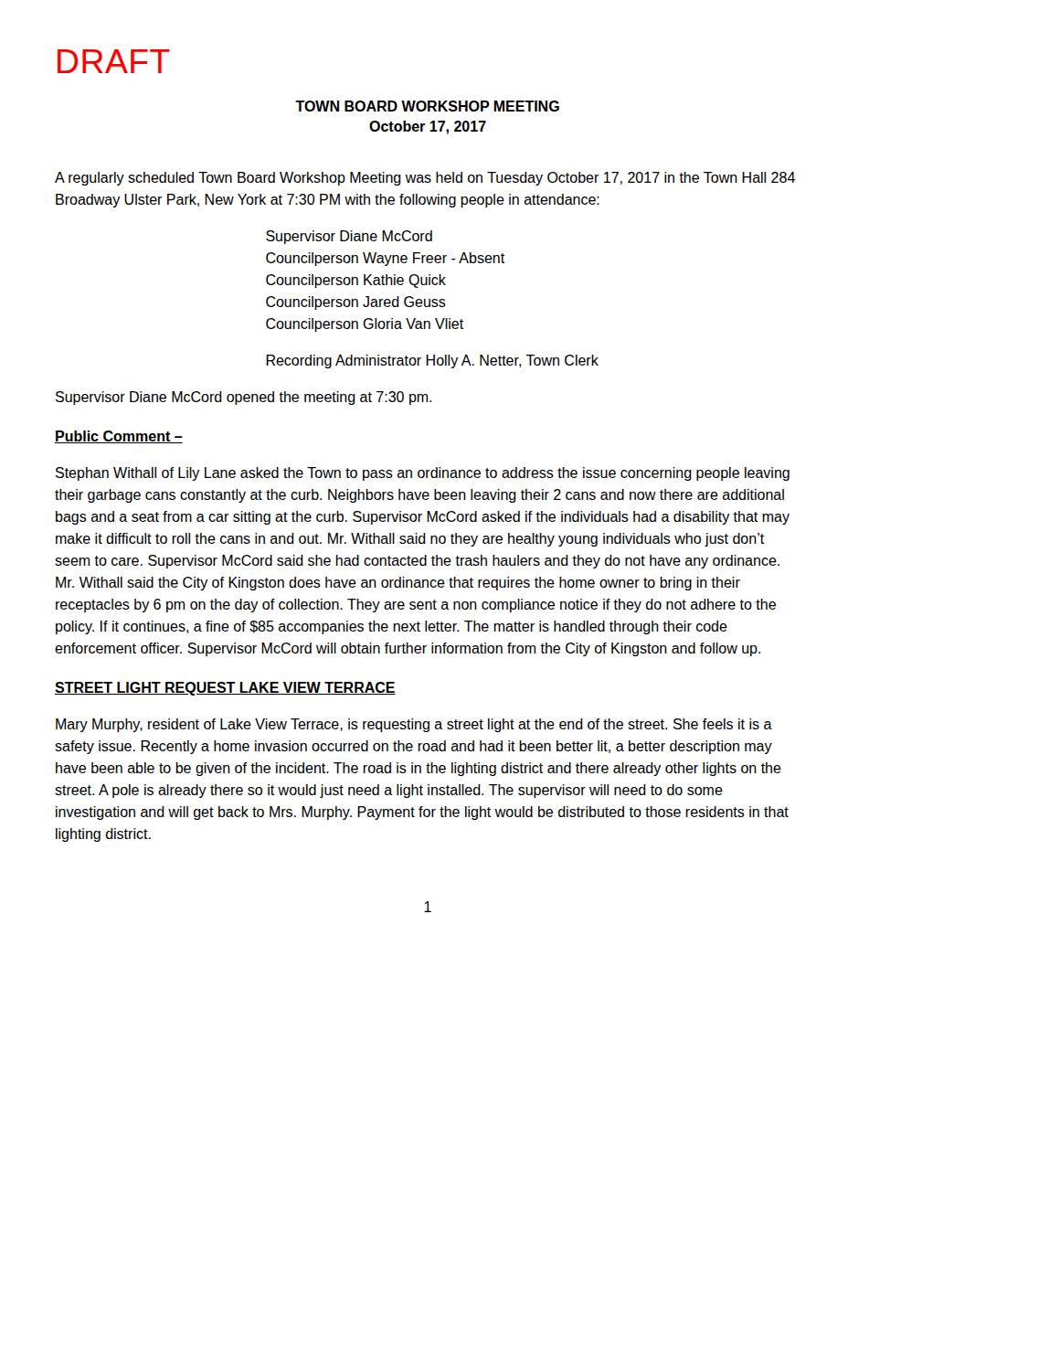DRAFT
TOWN BOARD WORKSHOP MEETING October 17, 2017
A regularly scheduled Town Board Workshop Meeting was held on Tuesday October 17, 2017 in the Town Hall 284 Broadway Ulster Park, New York at 7:30 PM with the following people in attendance:
Supervisor Diane McCord Councilperson Wayne Freer - Absent Councilperson Kathie Quick Councilperson Jared Geuss Councilperson Gloria Van Vliet Recording Administrator Holly A. Netter, Town Clerk
Supervisor Diane McCord opened the meeting at 7:30 pm.
Public Comment –
Stephan Withall of Lily Lane asked the Town to pass an ordinance to address the issue concerning people leaving their garbage cans constantly at the curb. Neighbors have been leaving their 2 cans and now there are additional bags and a seat from a car sitting at the curb. Supervisor McCord asked if the individuals had a disability that may make it difficult to roll the cans in and out. Mr. Withall said no they are healthy young individuals who just don’t seem to care. Supervisor McCord said she had contacted the trash haulers and they do not have any ordinance. Mr. Withall said the City of Kingston does have an ordinance that requires the home owner to bring in their receptacles by 6 pm on the day of collection. They are sent a non compliance notice if they do not adhere to the policy. If it continues, a fine of $85 accompanies the next letter. The matter is handled through their code enforcement officer. Supervisor McCord will obtain further information from the City of Kingston and follow up.
Street Light Request Lake View Terrace
Mary Murphy, resident of Lake View Terrace, is requesting a street light at the end of the street. She feels it is a safety issue. Recently a home invasion occurred on the road and had it been better lit, a better description may have been able to be given of the incident. The road is in the lighting district and there already other lights on the street. A pole is already there so it would just need a light installed. The supervisor will need to do some investigation and will get back to Mrs. Murphy. Payment for the light would be distributed to those residents in that lighting district.
1